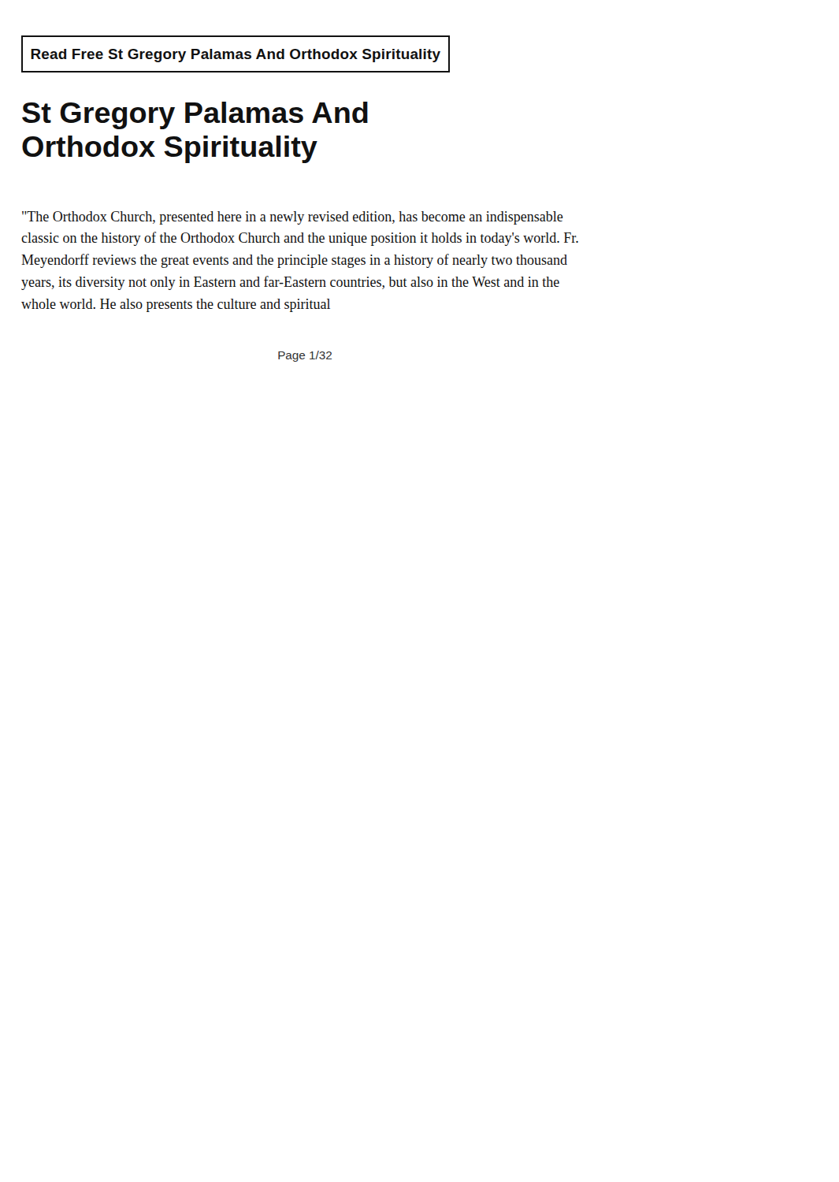Read Free St Gregory Palamas And Orthodox Spirituality
St Gregory Palamas And Orthodox Spirituality
"The Orthodox Church, presented here in a newly revised edition, has become an indispensable classic on the history of the Orthodox Church and the unique position it holds in today's world. Fr. Meyendorff reviews the great events and the principle stages in a history of nearly two thousand years, its diversity not only in Eastern and far-Eastern countries, but also in the West and in the whole world. He also presents the culture and spiritual
Page 1/32